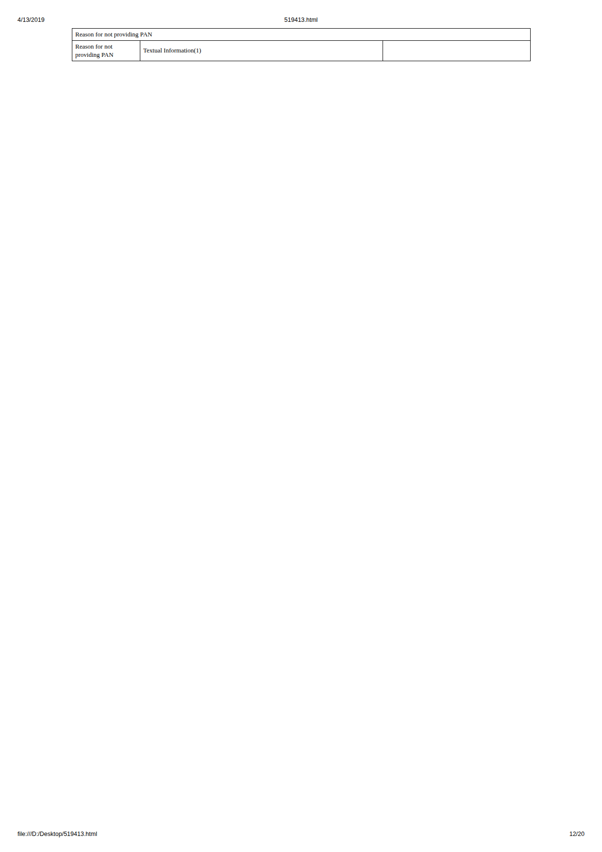4/13/2019
519413.html
| Reason for not providing PAN |
| Reason for not providing PAN | Textual Information(1) | |
file:///D:/Desktop/519413.html
12/20